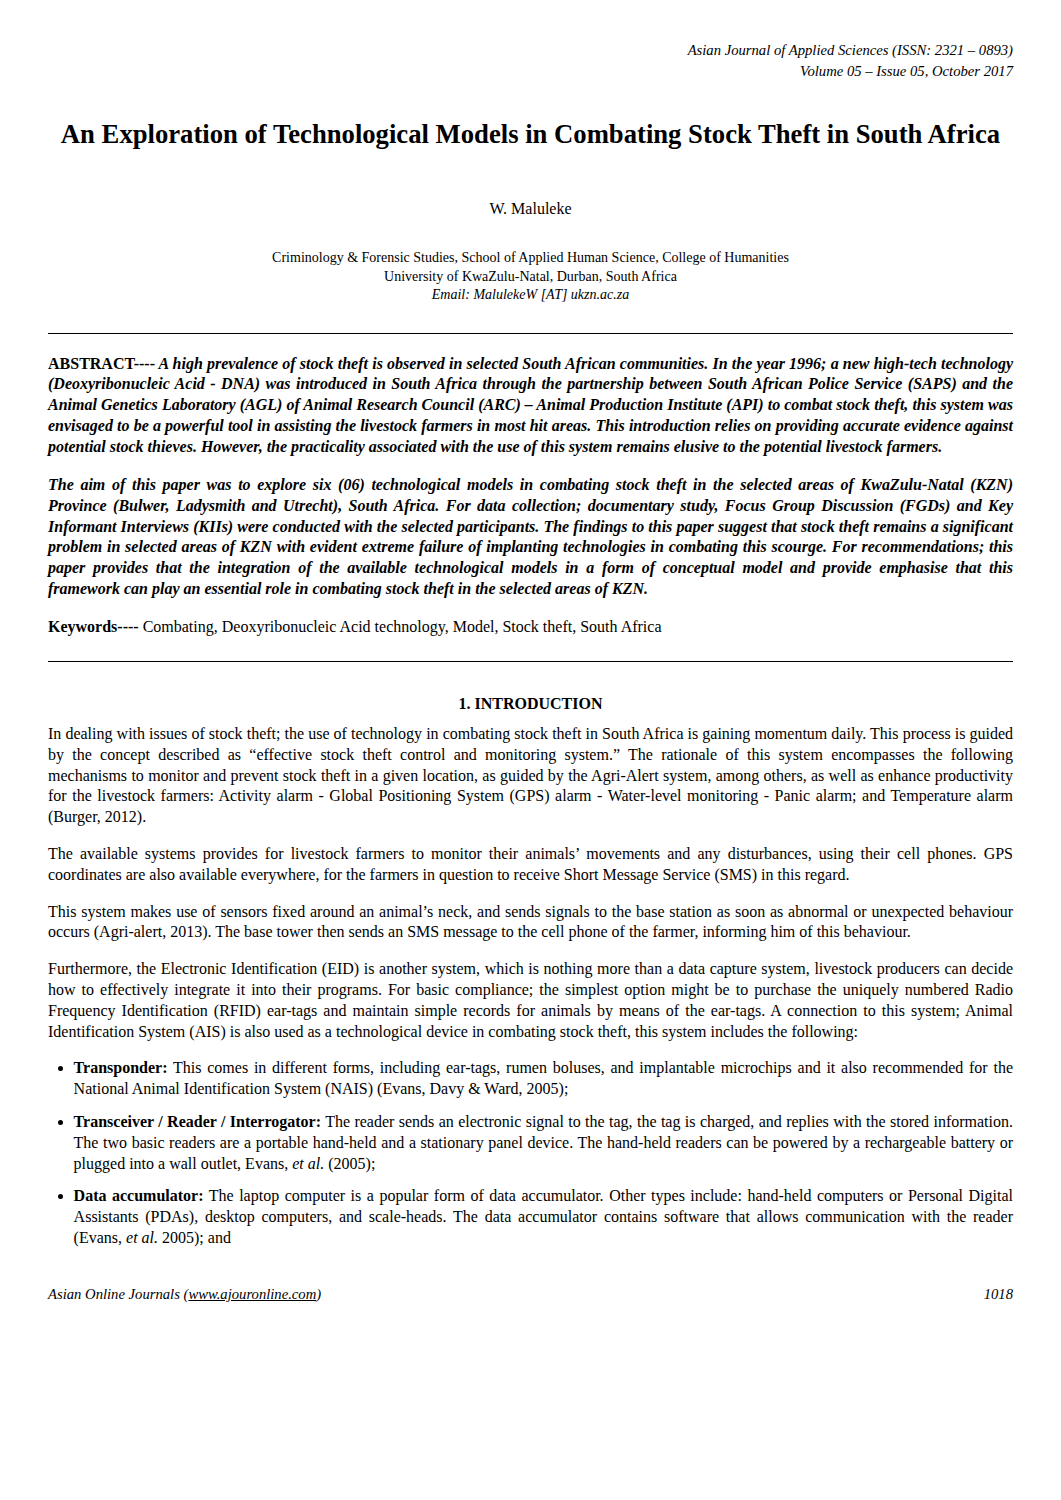Asian Journal of Applied Sciences (ISSN: 2321 – 0893)
Volume 05 – Issue 05, October 2017
An Exploration of Technological Models in Combating Stock Theft in South Africa
W. Maluleke
Criminology & Forensic Studies, School of Applied Human Science, College of Humanities
University of KwaZulu-Natal, Durban, South Africa
Email: MalulekeW [AT] ukzn.ac.za
ABSTRACT---- A high prevalence of stock theft is observed in selected South African communities. In the year 1996; a new high-tech technology (Deoxyribonucleic Acid - DNA) was introduced in South Africa through the partnership between South African Police Service (SAPS) and the Animal Genetics Laboratory (AGL) of Animal Research Council (ARC) – Animal Production Institute (API) to combat stock theft, this system was envisaged to be a powerful tool in assisting the livestock farmers in most hit areas. This introduction relies on providing accurate evidence against potential stock thieves. However, the practicality associated with the use of this system remains elusive to the potential livestock farmers.
The aim of this paper was to explore six (06) technological models in combating stock theft in the selected areas of KwaZulu-Natal (KZN) Province (Bulwer, Ladysmith and Utrecht), South Africa. For data collection; documentary study, Focus Group Discussion (FGDs) and Key Informant Interviews (KIIs) were conducted with the selected participants. The findings to this paper suggest that stock theft remains a significant problem in selected areas of KZN with evident extreme failure of implanting technologies in combating this scourge. For recommendations; this paper provides that the integration of the available technological models in a form of conceptual model and provide emphasise that this framework can play an essential role in combating stock theft in the selected areas of KZN.
Keywords---- Combating, Deoxyribonucleic Acid technology, Model, Stock theft, South Africa
1. INTRODUCTION
In dealing with issues of stock theft; the use of technology in combating stock theft in South Africa is gaining momentum daily. This process is guided by the concept described as “effective stock theft control and monitoring system.” The rationale of this system encompasses the following mechanisms to monitor and prevent stock theft in a given location, as guided by the Agri-Alert system, among others, as well as enhance productivity for the livestock farmers: Activity alarm - Global Positioning System (GPS) alarm - Water-level monitoring - Panic alarm; and Temperature alarm (Burger, 2012).
The available systems provides for livestock farmers to monitor their animals’ movements and any disturbances, using their cell phones. GPS coordinates are also available everywhere, for the farmers in question to receive Short Message Service (SMS) in this regard.
This system makes use of sensors fixed around an animal’s neck, and sends signals to the base station as soon as abnormal or unexpected behaviour occurs (Agri-alert, 2013). The base tower then sends an SMS message to the cell phone of the farmer, informing him of this behaviour.
Furthermore, the Electronic Identification (EID) is another system, which is nothing more than a data capture system, livestock producers can decide how to effectively integrate it into their programs. For basic compliance; the simplest option might be to purchase the uniquely numbered Radio Frequency Identification (RFID) ear-tags and maintain simple records for animals by means of the ear-tags. A connection to this system; Animal Identification System (AIS) is also used as a technological device in combating stock theft, this system includes the following:
Transponder: This comes in different forms, including ear-tags, rumen boluses, and implantable microchips and it also recommended for the National Animal Identification System (NAIS) (Evans, Davy & Ward, 2005);
Transceiver / Reader / Interrogator: The reader sends an electronic signal to the tag, the tag is charged, and replies with the stored information. The two basic readers are a portable hand-held and a stationary panel device. The hand-held readers can be powered by a rechargeable battery or plugged into a wall outlet, Evans, et al. (2005);
Data accumulator: The laptop computer is a popular form of data accumulator. Other types include: hand-held computers or Personal Digital Assistants (PDAs), desktop computers, and scale-heads. The data accumulator contains software that allows communication with the reader (Evans, et al. 2005); and
Asian Online Journals (www.ajouronline.com) 1018